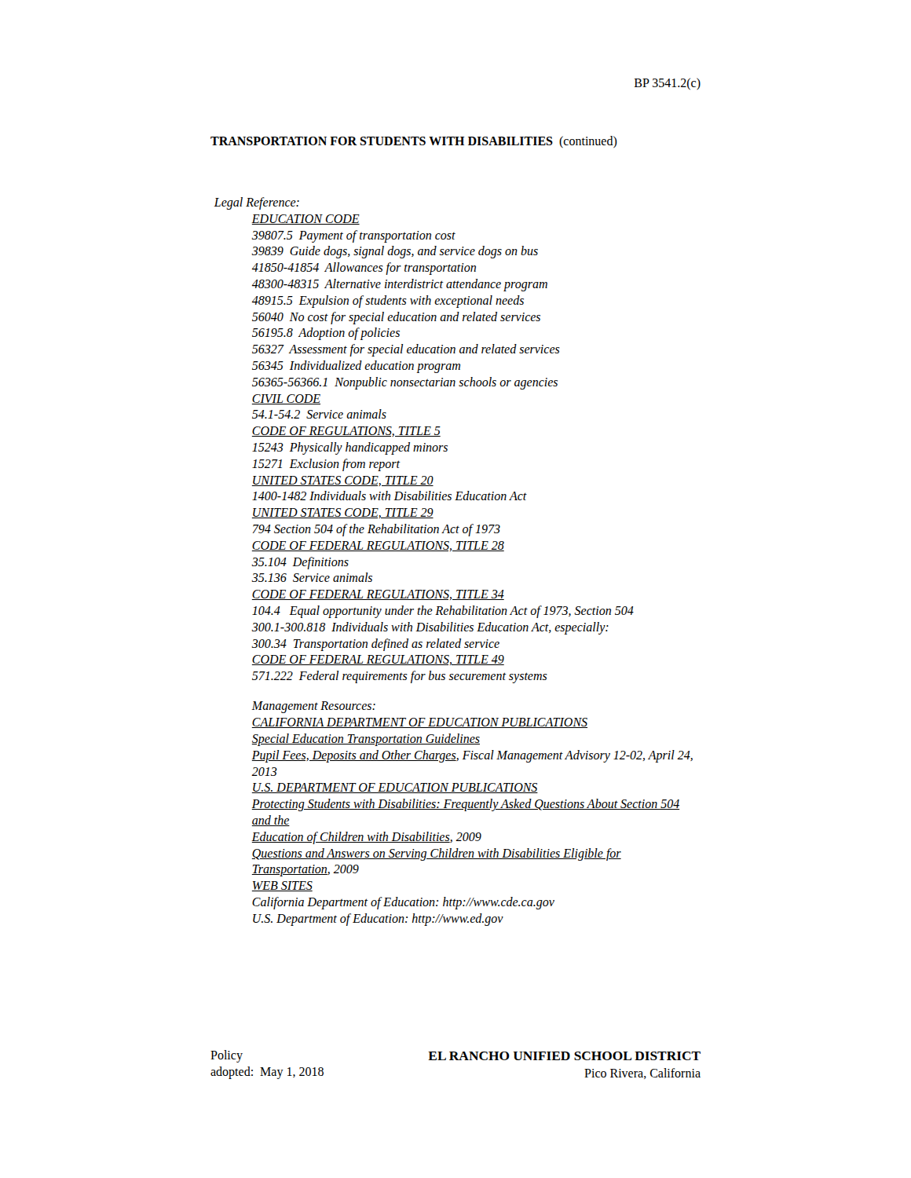BP 3541.2(c)
TRANSPORTATION FOR STUDENTS WITH DISABILITIES (continued)
Legal Reference:
EDUCATION CODE
39807.5 Payment of transportation cost
39839 Guide dogs, signal dogs, and service dogs on bus
41850-41854 Allowances for transportation
48300-48315 Alternative interdistrict attendance program
48915.5 Expulsion of students with exceptional needs
56040 No cost for special education and related services
56195.8 Adoption of policies
56327 Assessment for special education and related services
56345 Individualized education program
56365-56366.1 Nonpublic nonsectarian schools or agencies
CIVIL CODE
54.1-54.2 Service animals
CODE OF REGULATIONS, TITLE 5
15243 Physically handicapped minors
15271 Exclusion from report
UNITED STATES CODE, TITLE 20
1400-1482 Individuals with Disabilities Education Act
UNITED STATES CODE, TITLE 29
794 Section 504 of the Rehabilitation Act of 1973
CODE OF FEDERAL REGULATIONS, TITLE 28
35.104 Definitions
35.136 Service animals
CODE OF FEDERAL REGULATIONS, TITLE 34
104.4 Equal opportunity under the Rehabilitation Act of 1973, Section 504
300.1-300.818 Individuals with Disabilities Education Act, especially:
300.34 Transportation defined as related service
CODE OF FEDERAL REGULATIONS, TITLE 49
571.222 Federal requirements for bus securement systems
Management Resources:
CALIFORNIA DEPARTMENT OF EDUCATION PUBLICATIONS
Special Education Transportation Guidelines
Pupil Fees, Deposits and Other Charges, Fiscal Management Advisory 12-02, April 24, 2013
U.S. DEPARTMENT OF EDUCATION PUBLICATIONS
Protecting Students with Disabilities: Frequently Asked Questions About Section 504 and the
Education of Children with Disabilities, 2009
Questions and Answers on Serving Children with Disabilities Eligible for Transportation, 2009
WEB SITES
California Department of Education: http://www.cde.ca.gov
U.S. Department of Education: http://www.ed.gov
Policy
adopted: May 1, 2018
EL RANCHO UNIFIED SCHOOL DISTRICT
Pico Rivera, California